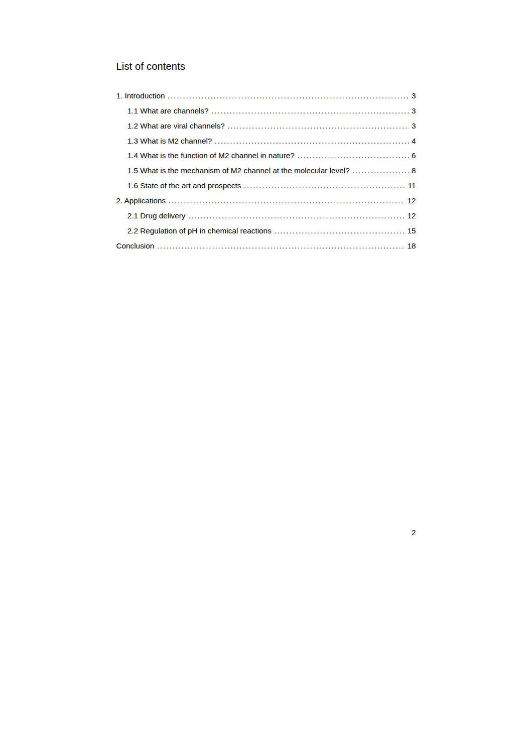List of contents
1. Introduction .................................................................................................................................. 3
1.1 What are channels? ................................................................................................................. 3
1.2 What are viral channels? .......................................................................................................... 3
1.3 What is M2 channel? ............................................................................................................... 4
1.4 What is the function of M2 channel in nature? ......................................................................... 6
1.5 What is the mechanism of M2 channel at the molecular level? .............................................. 8
1.6 State of the art and prospects ................................................................................................ 11
2. Applications ................................................................................................................................. 12
2.1 Drug delivery ....................................................................................................................... 12
2.2 Regulation of pH in chemical reactions ................................................................................. 15
Conclusion ..................................................................................................................................... 18
2